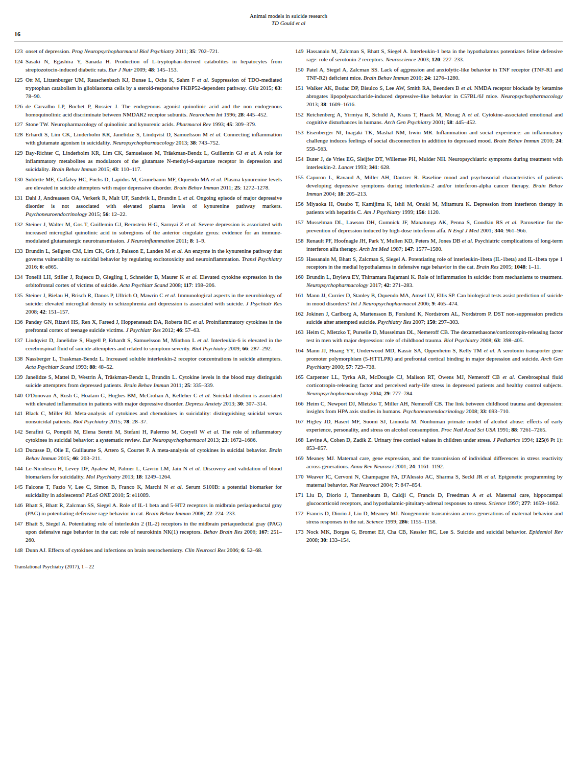Animal models in suicide research
TD Gould et al
16
123onset of depression. Prog Neuropsychopharmacol Biol Psychiatry 2011; 35: 702–721.
124 Sasaki N, Egashira Y, Sanada H. Production of L-tryptophan-derived catabolites in hepatocytes from streptozotocin-induced diabetic rats. Eur J Nutr 2009; 48: 145–153.
125 Ott M, Litzenburger UM, Rauschenbach KJ, Bunse L, Ochs K, Sahm F et al. Suppression of TDO-mediated tryptophan catabolism in glioblastoma cells by a steroid-responsive FKBP52-dependent pathway. Glia 2015; 63: 78–90.
126de Carvalho LP, Bochet P, Rossier J. The endogenous agonist quinolinic acid and the non endogenous homoquinolinic acid discriminate between NMDAR2 receptor subunits. Neurochem Int 1996; 28: 445–452.
127 Stone TW. Neuropharmacology of quinolinic and kynurenic acids. Pharmacol Rev 1993; 45: 309–379.
128 Erhardt S, Lim CK, Linderholm KR, Janelidze S, Lindqvist D, Samuelsson M et al. Connecting inflammation with glutamate agonism in suicidality. Neuropsychopharmacology 2013; 38: 743–752.
129 Bay-Richter C, Linderholm KR, Lim CK, Samuelsson M, Träskman-Bendz L, Guillemin GJ et al. A role for inflammatory metabolites as modulators of the glutamate N-methyl-d-aspartate receptor in depression and suicidality. Brain Behav Immun 2015; 43: 110–117.
130 Sublette ME, Galfalvy HC, Fuchs D, Lapidus M, Grunebaum MF, Oquendo MA et al. Plasma kynurenine levels are elevated in suicide attempters with major depressive disorder. Brain Behav Immun 2011; 25: 1272–1278.
131 Dahl J, Andreassen OA, Verkerk R, Malt UF, Sandvik L, Brundin L et al. Ongoing episode of major depressive disorder is not associated with elevated plasma levels of kynurenine pathway markers. Psychoneuroendocrinology 2015; 56: 12–22.
132 Steiner J, Walter M, Gos T, Guillemin GJ, Bernstein H-G, Sarnyai Z et al. Severe depression is associated with increased microglial quinolinic acid in subregions of the anterior cingulate gyrus: evidence for an immune-modulated glutamatergic neurotransmission. J Neuroinflammation 2011; 8: 1–9.
133 Brundin L, Sellgren CM, Lim CK, Grit J, Palsson E, Landen M et al. An enzyme in the kynurenine pathway that governs vulnerability to suicidal behavior by regulating excitotoxicity and neuroinflammation. Transl Psychiatry 2016; 6: e865.
134 Tonelli LH, Stiller J, Rujescu D, Giegling I, Schneider B, Maurer K et al. Elevated cytokine expression in the orbitofrontal cortex of victims of suicide. Acta Psychiatr Scand 2008; 117: 198–206.
135 Steiner J, Bielau H, Brisch R, Danos P, Ullrich O, Mawrin C et al. Immunological aspects in the neurobiology of suicide: elevated microglial density in schizophrenia and depression is associated with suicide. J Psychiatr Res 2008; 42: 151–157.
136 Pandey GN, Rizavi HS, Ren X, Fareed J, Hoppensteadt DA, Roberts RC et al. Proinflammatory cytokines in the prefrontal cortex of teenage suicide victims. J Psychiatr Res 2012; 46: 57–63.
137 Lindqvist D, Janelidze S, Hagell P, Erhardt S, Samuelsson M, Minthon L et al. Interleukin-6 is elevated in the cerebrospinal fluid of suicide attempters and related to symptom severity. Biol Psychiatry 2009; 66: 287–292.
138 Nassberger L, Traskman-Bendz L. Increased soluble interleukin-2 receptor concentrations in suicide attempters. Acta Psychiatr Scand 1993; 88: 48–52.
139 Janelidze S, Mattei D, Westrin Å, Träskman-Bendz L, Brundin L. Cytokine levels in the blood may distinguish suicide attempters from depressed patients. Brain Behav Immun 2011; 25: 335–339.
140 O'Donovan A, Rush G, Hoatam G, Hughes BM, McCrohan A, Kelleher C et al. Suicidal ideation is associated with elevated inflammation in patients with major depressive disorder. Depress Anxiety 2013; 30: 307–314.
141 Black C, Miller BJ. Meta-analysis of cytokines and chemokines in suicidality: distinguishing suicidal versus nonsuicidal patients. Biol Psychiatry 2015; 78: 28–37.
142 Serafini G, Pompili M, Elena Seretti M, Stefani H, Palermo M, Coryell W et al. The role of inflammatory cytokines in suicidal behavior: a systematic review. Eur Neuropsychopharmacol 2013; 23: 1672–1686.
143 Ducasse D, Olie E, Guillaume S, Artero S, Courtet P. A meta-analysis of cytokines in suicidal behavior. Brain Behav Immun 2015; 46: 203–211.
144 Le-Niculescu H, Levey DF, Ayalew M, Palmer L, Gavrin LM, Jain N et al. Discovery and validation of blood biomarkers for suicidality. Mol Psychiatry 2013; 18: 1249–1264.
145 Falcone T, Fazio V, Lee C, Simon B, Franco K, Marchi N et al. Serum S100B: a potential biomarker for suicidality in adolescents? PLoS ONE 2010; 5: e11089.
146 Bhatt S, Bhatt R, Zalcman SS, Siegel A. Role of IL-1 beta and 5-HT2 receptors in midbrain periaqueductal gray (PAG) in potentiating defensive rage behavior in cat. Brain Behav Immun 2008; 22: 224–233.
147 Bhatt S, Siegel A. Potentiating role of interleukin 2 (IL-2) receptors in the midbrain periaqueductal gray (PAG) upon defensive rage behavior in the cat: role of neurokinin NK(1) receptors. Behav Brain Res 2006; 167: 251–260.
148 Dunn AJ. Effects of cytokines and infections on brain neurochemistry. Clin Neurosci Res 2006; 6: 52–68.
149 Hassanain M, Zalcman S, Bhatt S, Siegel A. Interleukin-1 beta in the hypothalamus potentiates feline defensive rage: role of serotonin-2 receptors. Neuroscience 2003; 120: 227–233.
150 Patel A, Siegel A, Zalcman SS. Lack of aggression and anxiolytic-like behavior in TNF receptor (TNF-R1 and TNF-R2) deficient mice. Brain Behav Immun 2010; 24: 1276–1280.
151 Walker AK, Budac DP, Bisulco S, Lee AW, Smith RA, Beenders B et al. NMDA receptor blockade by ketamine abrogates lipopolysaccharide-induced depressive-like behavior in C57BL/6J mice. Neuropsychopharmacology 2013; 38: 1609–1616.
152 Reichenberg A, Yirmiya R, Schuld A, Kraus T, Haack M, Morag A et al. Cytokine-associated emotional and cognitive disturbances in humans. Arch Gen Psychiatry 2001; 58: 445–452.
153 Eisenberger NI, Inagaki TK, Mashal NM, Irwin MR. Inflammation and social experience: an inflammatory challenge induces feelings of social disconnection in addition to depressed mood. Brain Behav Immun 2010; 24: 558–563.
154 Buter J, de Vries EG, Sleijfer DT, Willemse PH, Mulder NH. Neuropsychiatric symptoms during treatment with interleukin-2. Lancet 1993; 341: 628.
155 Capuron L, Ravaud A, Miller AH, Dantzer R. Baseline mood and psychosocial characteristics of patients developing depressive symptoms during interleukin-2 and/or interferon-alpha cancer therapy. Brain Behav Immun 2004; 18: 205–213.
156 Miyaoka H, Otsubo T, Kamijima K, Ishii M, Onuki M, Mitamura K. Depression from interferon therapy in patients with hepatitis C. Am J Psychiatry 1999; 156: 1120.
157 Musselman DL, Lawson DH, Gumnick JF, Manatunga AK, Penna S, Goodkin RS et al. Paroxetine for the prevention of depression induced by high-dose interferon alfa. N Engl J Med 2001; 344: 961–966.
158 Renault PF, Hoofnagle JH, Park Y, Mullen KD, Peters M, Jones DB et al. Psychiatric complications of long-term interferon alfa therapy. Arch Int Med 1987; 147: 1577–1580.
159 Hassanain M, Bhatt S, Zalcman S, Siegel A. Potentiating role of interleukin-1beta (IL-1beta) and IL-1beta type 1 receptors in the medial hypothalamus in defensive rage behavior in the cat. Brain Res 2005; 1048: 1–11.
160 Brundin L, Bryleva EY, Thirtamara Rajamani K. Role of inflammation in suicide: from mechanisms to treatment. Neuropsychopharmacology 2017; 42: 271–283.
161 Mann JJ, Currier D, Stanley B, Oquendo MA, Amsel LV, Ellis SP. Can biological tests assist prediction of suicide in mood disorders? Int J Neuropsychopharmacol 2006; 9: 465–474.
162 Jokinen J, Carlborg A, Martensson B, Forslund K, Nordstrom AL, Nordstrom P. DST non-suppression predicts suicide after attempted suicide. Psychiatry Res 2007; 150: 297–303.
163 Heim C, Mletzko T, Purselle D, Musselman DL, Nemeroff CB. The dexamethasone/corticotropin-releasing factor test in men with major depression: role of childhood trauma. Biol Psychiatry 2008; 63: 398–405.
164 Mann JJ, Huang YY, Underwood MD, Kassir SA, Oppenheim S, Kelly TM et al. A serotonin transporter gene promoter polymorphism (5-HTTLPR) and prefrontal cortical binding in major depression and suicide. Arch Gen Psychiatry 2000; 57: 729–738.
165 Carpenter LL, Tyrka AR, McDougle CJ, Malison RT, Owens MJ, Nemeroff CB et al. Cerebrospinal fluid corticotropin-releasing factor and perceived early-life stress in depressed patients and healthy control subjects. Neuropsychopharmacology 2004; 29: 777–784.
166 Heim C, Newport DJ, Mletzko T, Miller AH, Nemeroff CB. The link between childhood trauma and depression: insights from HPA axis studies in humans. Psychoneuroendocrinology 2008; 33: 693–710.
167 Higley JD, Hasert MF, Suomi SJ, Linnoila M. Nonhuman primate model of alcohol abuse: effects of early experience, personality, and stress on alcohol consumption. Proc Natl Acad Sci USA 1991; 88: 7261–7265.
168 Levine A, Cohen D, Zadik Z. Urinary free cortisol values in children under stress. J Pediatrics 1994; 125(6 Pt 1): 853–857.
169 Meaney MJ. Maternal care, gene expression, and the transmission of individual differences in stress reactivity across generations. Annu Rev Neurosci 2001; 24: 1161–1192.
170 Weaver IC, Cervoni N, Champagne FA, D'Alessio AC, Sharma S, Seckl JR et al. Epigenetic programming by maternal behavior. Nat Neurosci 2004; 7: 847–854.
171 Liu D, Diorio J, Tannenbaum B, Caldji C, Francis D, Freedman A et al. Maternal care, hippocampal glucocorticoid receptors, and hypothalamic-pituitary-adrenal responses to stress. Science 1997; 277: 1659–1662.
172 Francis D, Diorio J, Liu D, Meaney MJ. Nongenomic transmission across generations of maternal behavior and stress responses in the rat. Science 1999; 286: 1155–1158.
173 Nock MK, Borges G, Bromet EJ, Cha CB, Kessler RC, Lee S. Suicide and suicidal behavior. Epidemiol Rev 2008; 30: 133–154.
Translational Psychiatry (2017), 1 – 22